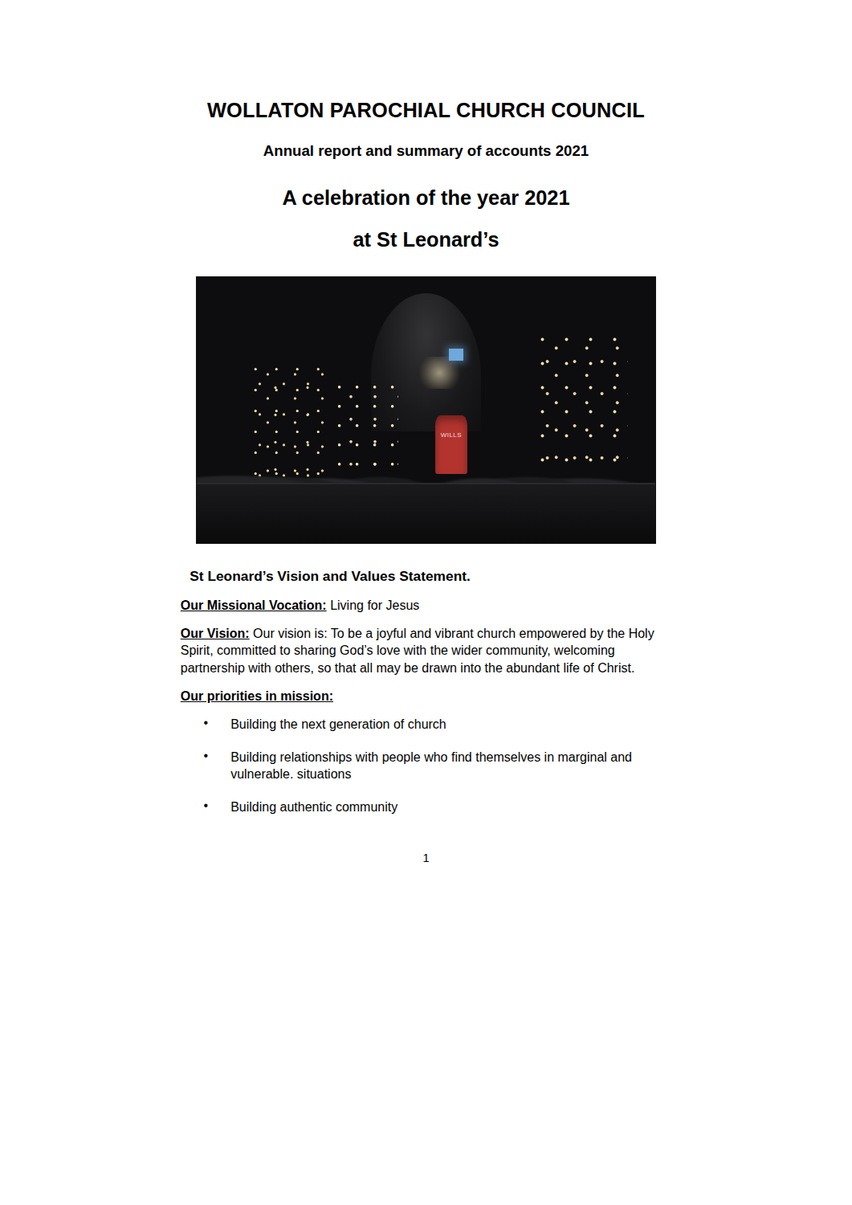WOLLATON PAROCHIAL CHURCH COUNCIL
Annual report and summary of accounts 2021
A celebration of the year 2021
at St Leonard’s
St Leonard’s Vision and Values Statement.
Our Missional Vocation: Living for Jesus
Our Vision: Our vision is: To be a joyful and vibrant church empowered by the Holy Spirit, committed to sharing God’s love with the wider community, welcoming partnership with others, so that all may be drawn into the abundant life of Christ.
Our priorities in mission:
Building the next generation of church
Building relationships with people who find themselves in marginal and vulnerable. situations
Building authentic community
1